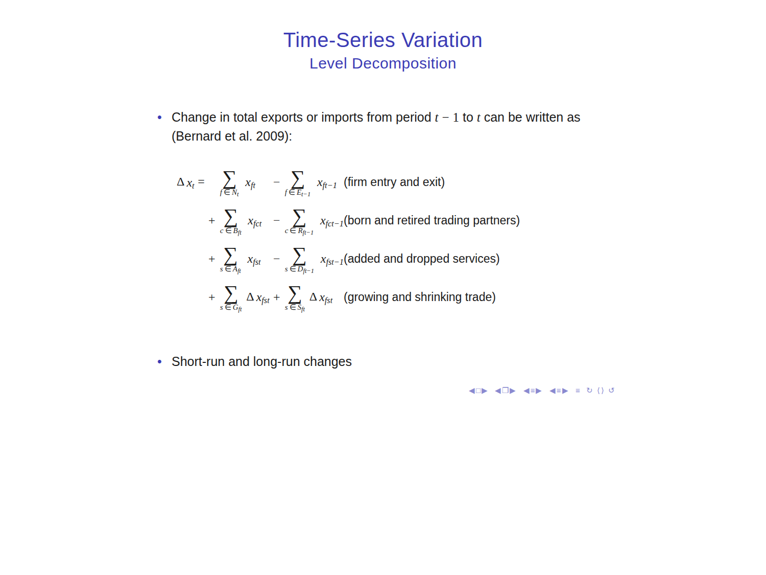Time-Series Variation
Level Decomposition
Change in total exports or imports from period t − 1 to t can be written as (Bernard et al. 2009):
| Δ x t = | | ∑ f ∈ N t x ft | − | ∑ f ∈ E t−1 x ft−1 | (firm entry and exit) |
| | + | ∑ c ∈ B ft x fct | − | ∑ c ∈ R ft−1 x fct−1 | (born and retired trading partners) |
| | + | ∑ s ∈ A ft x fst | − | ∑ s ∈ D ft−1 x fst−1 | (added and dropped services) |
| | + | ∑ s ∈ G ft Δ x fst | + | ∑ s ∈ S ft Δ x fst | (growing and shrinking trade) |
Short-run and long-run changes
◀□▶ ◀❐▶ ◀≡▶ ◀≡▶ ≡↻ ⟨⟩ ↺